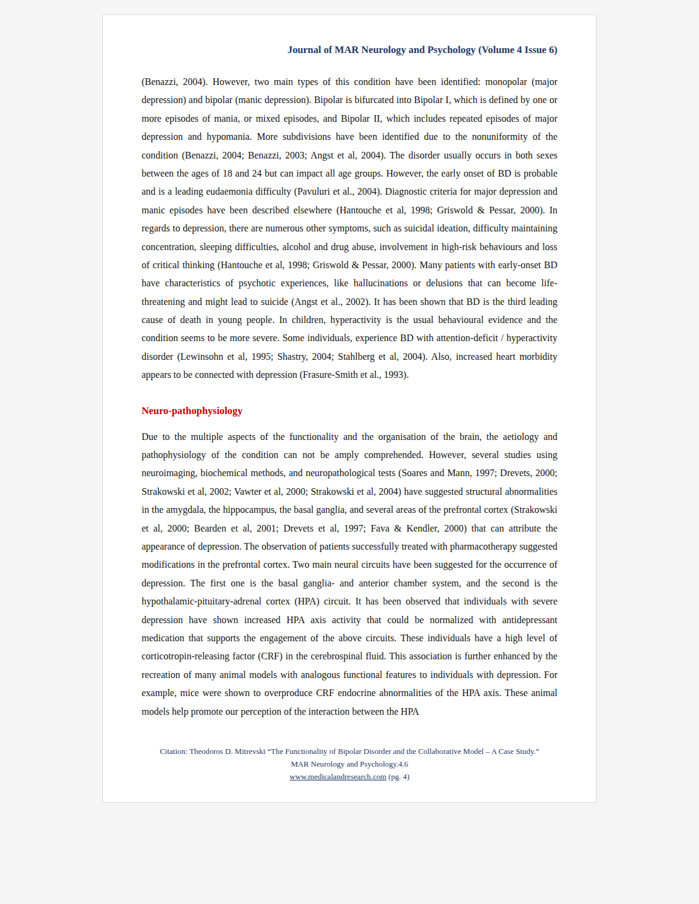Journal of MAR Neurology and Psychology (Volume 4 Issue 6)
(Benazzi, 2004). However, two main types of this condition have been identified: monopolar (major depression) and bipolar (manic depression). Bipolar is bifurcated into Bipolar I, which is defined by one or more episodes of mania, or mixed episodes, and Bipolar II, which includes repeated episodes of major depression and hypomania. More subdivisions have been identified due to the nonuniformity of the condition (Benazzi, 2004; Benazzi, 2003; Angst et al, 2004). The disorder usually occurs in both sexes between the ages of 18 and 24 but can impact all age groups. However, the early onset of BD is probable and is a leading eudaemonia difficulty (Pavuluri et al., 2004). Diagnostic criteria for major depression and manic episodes have been described elsewhere (Hantouche et al, 1998; Griswold & Pessar, 2000). In regards to depression, there are numerous other symptoms, such as suicidal ideation, difficulty maintaining concentration, sleeping difficulties, alcohol and drug abuse, involvement in high-risk behaviours and loss of critical thinking (Hantouche et al, 1998; Griswold & Pessar, 2000). Many patients with early-onset BD have characteristics of psychotic experiences, like hallucinations or delusions that can become life-threatening and might lead to suicide (Angst et al., 2002). It has been shown that BD is the third leading cause of death in young people. In children, hyperactivity is the usual behavioural evidence and the condition seems to be more severe. Some individuals, experience BD with attention-deficit / hyperactivity disorder (Lewinsohn et al, 1995; Shastry, 2004; Stahlberg et al, 2004). Also, increased heart morbidity appears to be connected with depression (Frasure-Smith et al., 1993).
Neuro-pathophysiology
Due to the multiple aspects of the functionality and the organisation of the brain, the aetiology and pathophysiology of the condition can not be amply comprehended. However, several studies using neuroimaging, biochemical methods, and neuropathological tests (Soares and Mann, 1997; Drevets, 2000; Strakowski et al, 2002; Vawter et al, 2000; Strakowski et al, 2004) have suggested structural abnormalities in the amygdala, the hippocampus, the basal ganglia, and several areas of the prefrontal cortex (Strakowski et al, 2000; Bearden et al, 2001; Drevets et al, 1997; Fava & Kendler, 2000) that can attribute the appearance of depression. The observation of patients successfully treated with pharmacotherapy suggested modifications in the prefrontal cortex. Two main neural circuits have been suggested for the occurrence of depression. The first one is the basal ganglia- and anterior chamber system, and the second is the hypothalamic-pituitary-adrenal cortex (HPA) circuit. It has been observed that individuals with severe depression have shown increased HPA axis activity that could be normalized with antidepressant medication that supports the engagement of the above circuits. These individuals have a high level of corticotropin-releasing factor (CRF) in the cerebrospinal fluid. This association is further enhanced by the recreation of many animal models with analogous functional features to individuals with depression. For example, mice were shown to overproduce CRF endocrine abnormalities of the HPA axis. These animal models help promote our perception of the interaction between the HPA
Citation: Theodoros D. Mitrevski “The Functionality of Bipolar Disorder and the Collaborative Model – A Case Study.”
MAR Neurology and Psychology.4.6
www.medicalandresearch.com (pg. 4)